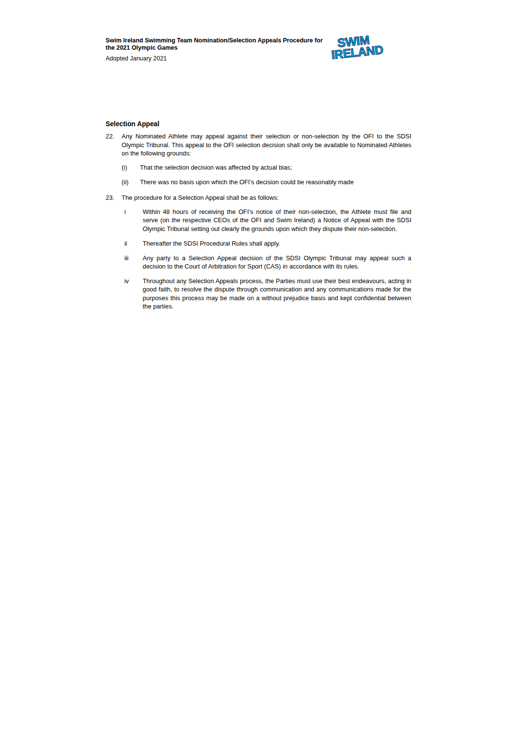Swim Ireland Swimming Team Nomination/Selection Appeals Procedure for the 2021 Olympic Games
Adopted January 2021
SWIM IRELAND
Selection Appeal
22. Any Nominated Athlete may appeal against their selection or non-selection by the OFI to the SDSI Olympic Tribunal. This appeal to the OFI selection decision shall only be available to Nominated Athletes on the following grounds:
(i) That the selection decision was affected by actual bias;
(ii) There was no basis upon which the OFI’s decision could be reasonably made
23. The procedure for a Selection Appeal shall be as follows:
i Within 48 hours of receiving the OFI’s notice of their non-selection, the Athlete must file and serve (on the respective CEOs of the OFI and Swim Ireland) a Notice of Appeal with the SDSI Olympic Tribunal setting out clearly the grounds upon which they dispute their non-selection.
ii Thereafter the SDSI Procedural Rules shall apply.
iii Any party to a Selection Appeal decision of the SDSI Olympic Tribunal may appeal such a decision to the Court of Arbitration for Sport (CAS) in accordance with its rules.
iv Throughout any Selection Appeals process, the Parties must use their best endeavours, acting in good faith, to resolve the dispute through communication and any communications made for the purposes this process may be made on a without prejudice basis and kept confidential between the parties.